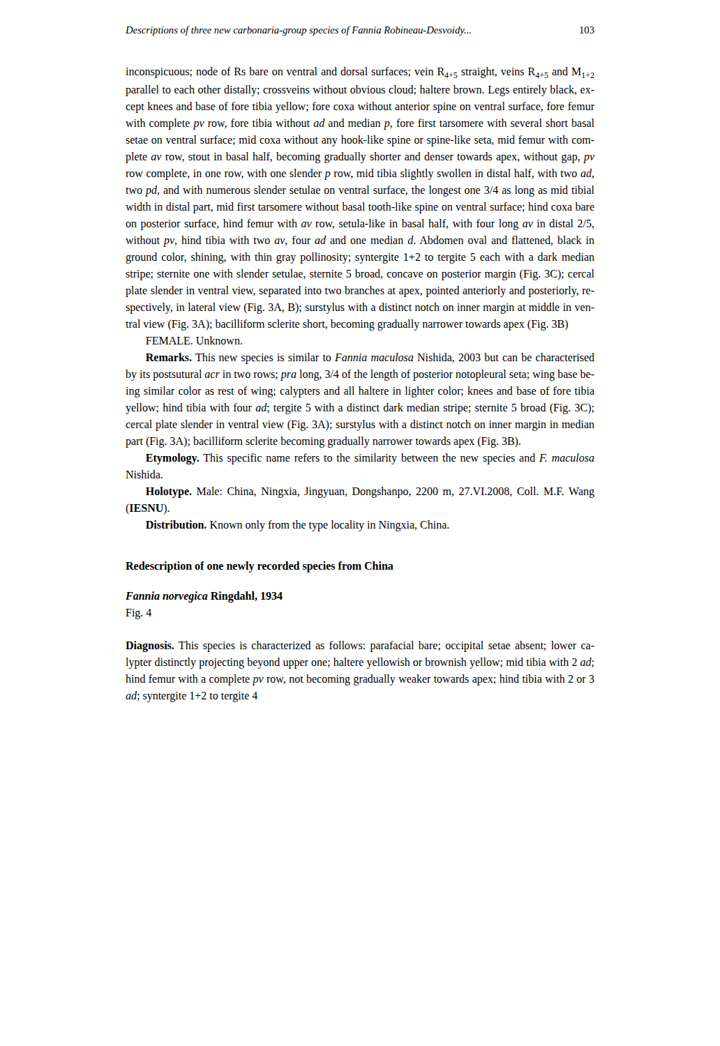Descriptions of three new carbonaria-group species of Fannia Robineau-Desvoidy... 103
inconspicuous; node of Rs bare on ventral and dorsal surfaces; vein R4+5 straight, veins R4+5 and M1+2 parallel to each other distally; crossveins without obvious cloud; haltere brown. Legs entirely black, except knees and base of fore tibia yellow; fore coxa without anterior spine on ventral surface, fore femur with complete pv row, fore tibia without ad and median p, fore first tarsomere with several short basal setae on ventral surface; mid coxa without any hook-like spine or spine-like seta, mid femur with complete av row, stout in basal half, becoming gradually shorter and denser towards apex, without gap, pv row complete, in one row, with one slender p row, mid tibia slightly swollen in distal half, with two ad, two pd, and with numerous slender setulae on ventral surface, the longest one 3/4 as long as mid tibial width in distal part, mid first tarsomere without basal tooth-like spine on ventral surface; hind coxa bare on posterior surface, hind femur with av row, setula-like in basal half, with four long av in distal 2/5, without pv, hind tibia with two av, four ad and one median d. Abdomen oval and flattened, black in ground color, shining, with thin gray pollinosity; syntergite 1+2 to tergite 5 each with a dark median stripe; sternite one with slender setulae, sternite 5 broad, concave on posterior margin (Fig. 3C); cercal plate slender in ventral view, separated into two branches at apex, pointed anteriorly and posteriorly, respectively, in lateral view (Fig. 3A, B); surstylus with a distinct notch on inner margin at middle in ventral view (Fig. 3A); bacilliform sclerite short, becoming gradually narrower towards apex (Fig. 3B)
FEMALE. Unknown.
Remarks. This new species is similar to Fannia maculosa Nishida, 2003 but can be characterised by its postsutural acr in two rows; pra long, 3/4 of the length of posterior notopleural seta; wing base being similar color as rest of wing; calypters and all haltere in lighter color; knees and base of fore tibia yellow; hind tibia with four ad; tergite 5 with a distinct dark median stripe; sternite 5 broad (Fig. 3C); cercal plate slender in ventral view (Fig. 3A); surstylus with a distinct notch on inner margin in median part (Fig. 3A); bacilliform sclerite becoming gradually narrower towards apex (Fig. 3B).
Etymology. This specific name refers to the similarity between the new species and F. maculosa Nishida.
Holotype. Male: China, Ningxia, Jingyuan, Dongshanpo, 2200 m, 27.VI.2008, Coll. M.F. Wang (IESNU).
Distribution. Known only from the type locality in Ningxia, China.
Redescription of one newly recorded species from China
Fannia norvegica Ringdahl, 1934
Fig. 4
Diagnosis. This species is characterized as follows: parafacial bare; occipital setae absent; lower calypter distinctly projecting beyond upper one; haltere yellowish or brownish yellow; mid tibia with 2 ad; hind femur with a complete pv row, not becoming gradually weaker towards apex; hind tibia with 2 or 3 ad; syntergite 1+2 to tergite 4